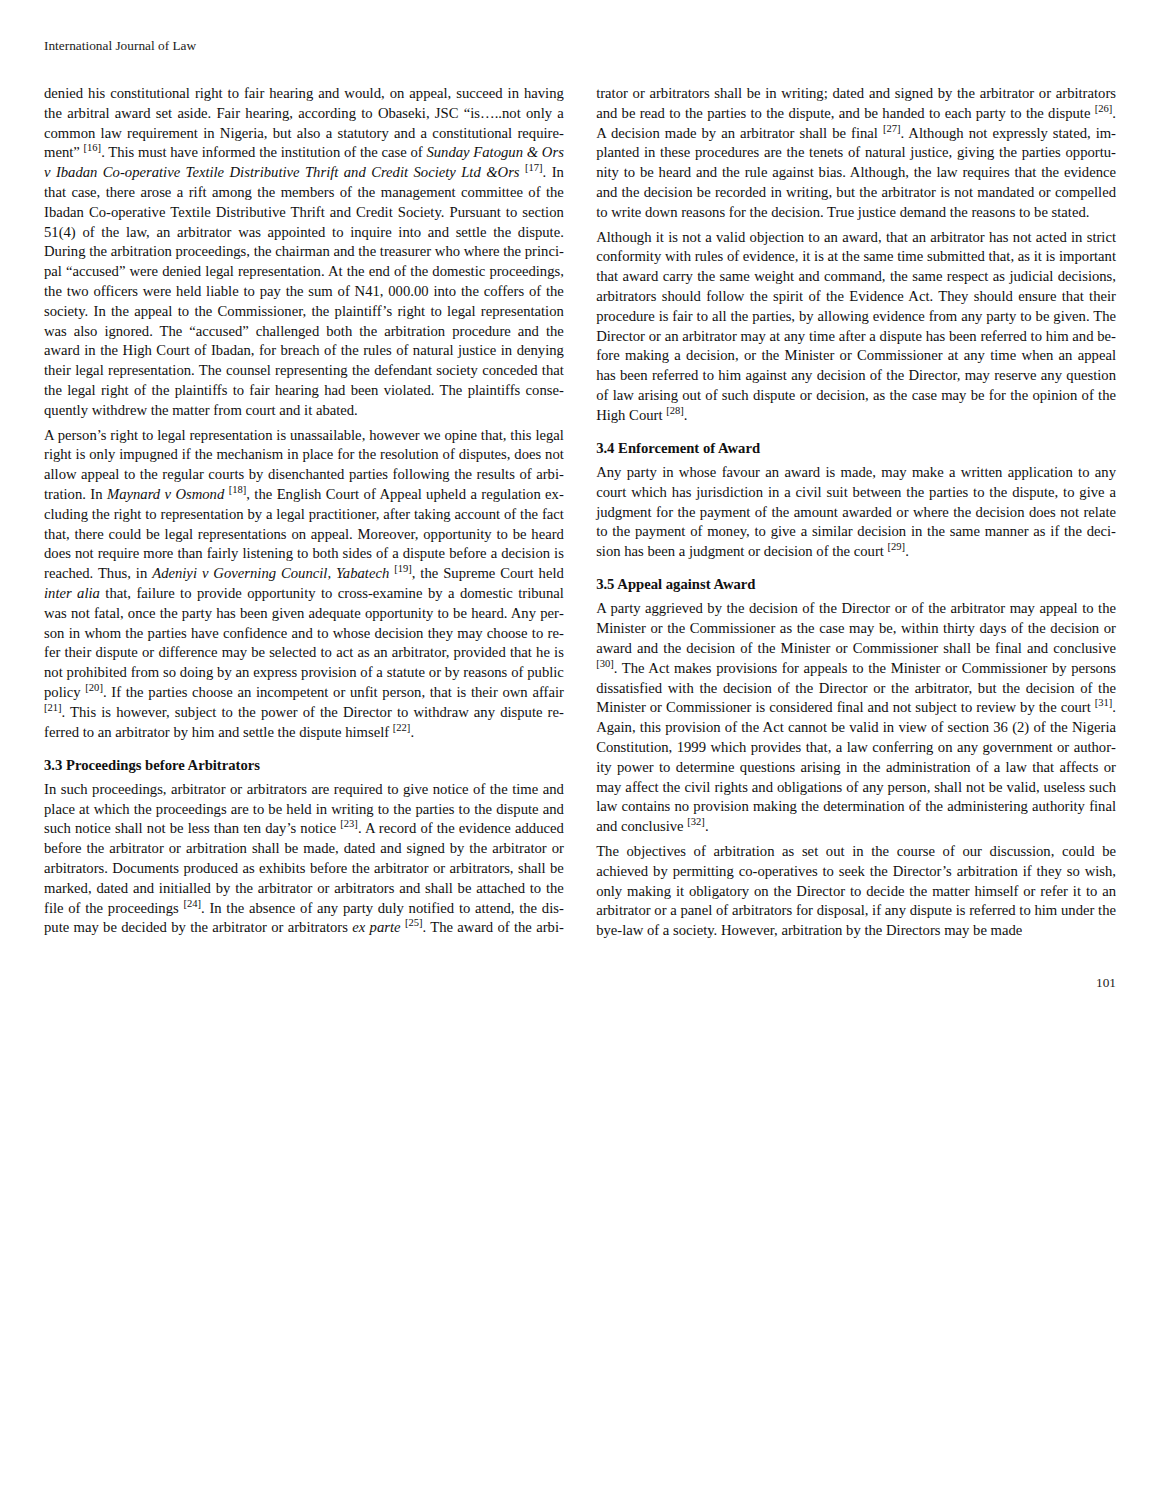International Journal of Law
denied his constitutional right to fair hearing and would, on appeal, succeed in having the arbitral award set aside. Fair hearing, according to Obaseki, JSC “is…..not only a common law requirement in Nigeria, but also a statutory and a constitutional requirement” [16]. This must have informed the institution of the case of Sunday Fatogun & Ors v Ibadan Co-operative Textile Distributive Thrift and Credit Society Ltd &Ors [17]. In that case, there arose a rift among the members of the management committee of the Ibadan Co-operative Textile Distributive Thrift and Credit Society. Pursuant to section 51(4) of the law, an arbitrator was appointed to inquire into and settle the dispute. During the arbitration proceedings, the chairman and the treasurer who where the principal “accused” were denied legal representation. At the end of the domestic proceedings, the two officers were held liable to pay the sum of N41, 000.00 into the coffers of the society. In the appeal to the Commissioner, the plaintiff’s right to legal representation was also ignored. The “accused” challenged both the arbitration procedure and the award in the High Court of Ibadan, for breach of the rules of natural justice in denying their legal representation. The counsel representing the defendant society conceded that the legal right of the plaintiffs to fair hearing had been violated. The plaintiffs consequently withdrew the matter from court and it abated.
A person’s right to legal representation is unassailable, however we opine that, this legal right is only impugned if the mechanism in place for the resolution of disputes, does not allow appeal to the regular courts by disenchanted parties following the results of arbitration. In Maynard v Osmond [18], the English Court of Appeal upheld a regulation excluding the right to representation by a legal practitioner, after taking account of the fact that, there could be legal representations on appeal. Moreover, opportunity to be heard does not require more than fairly listening to both sides of a dispute before a decision is reached. Thus, in Adeniyi v Governing Council, Yabatech [19], the Supreme Court held inter alia that, failure to provide opportunity to cross-examine by a domestic tribunal was not fatal, once the party has been given adequate opportunity to be heard. Any person in whom the parties have confidence and to whose decision they may choose to refer their dispute or difference may be selected to act as an arbitrator, provided that he is not prohibited from so doing by an express provision of a statute or by reasons of public policy [20]. If the parties choose an incompetent or unfit person, that is their own affair [21]. This is however, subject to the power of the Director to withdraw any dispute referred to an arbitrator by him and settle the dispute himself [22].
3.3 Proceedings before Arbitrators
In such proceedings, arbitrator or arbitrators are required to give notice of the time and place at which the proceedings are to be held in writing to the parties to the dispute and such notice shall not be less than ten day’s notice [23]. A record of the evidence adduced before the arbitrator or arbitration shall be made, dated and signed by the arbitrator or arbitrators. Documents produced as exhibits before the arbitrator or arbitrators, shall be marked, dated and initialled by the arbitrator or arbitrators and shall be attached to the file of the proceedings [24]. In the absence of any party duly notified to attend, the dispute may be decided by the arbitrator or arbitrators ex parte [25]. The award of the arbitrator or arbitrators shall be in writing; dated and signed by the arbitrator or arbitrators and be read to the parties to the dispute, and be handed to each party to the dispute [26]. A decision made by an arbitrator shall be final [27]. Although not expressly stated, implanted in these procedures are the tenets of natural justice, giving the parties opportunity to be heard and the rule against bias. Although, the law requires that the evidence and the decision be recorded in writing, but the arbitrator is not mandated or compelled to write down reasons for the decision. True justice demand the reasons to be stated.
Although it is not a valid objection to an award, that an arbitrator has not acted in strict conformity with rules of evidence, it is at the same time submitted that, as it is important that award carry the same weight and command, the same respect as judicial decisions, arbitrators should follow the spirit of the Evidence Act. They should ensure that their procedure is fair to all the parties, by allowing evidence from any party to be given. The Director or an arbitrator may at any time after a dispute has been referred to him and before making a decision, or the Minister or Commissioner at any time when an appeal has been referred to him against any decision of the Director, may reserve any question of law arising out of such dispute or decision, as the case may be for the opinion of the High Court [28].
3.4 Enforcement of Award
Any party in whose favour an award is made, may make a written application to any court which has jurisdiction in a civil suit between the parties to the dispute, to give a judgment for the payment of the amount awarded or where the decision does not relate to the payment of money, to give a similar decision in the same manner as if the decision has been a judgment or decision of the court [29].
3.5 Appeal against Award
A party aggrieved by the decision of the Director or of the arbitrator may appeal to the Minister or the Commissioner as the case may be, within thirty days of the decision or award and the decision of the Minister or Commissioner shall be final and conclusive [30]. The Act makes provisions for appeals to the Minister or Commissioner by persons dissatisfied with the decision of the Director or the arbitrator, but the decision of the Minister or Commissioner is considered final and not subject to review by the court [31]. Again, this provision of the Act cannot be valid in view of section 36 (2) of the Nigeria Constitution, 1999 which provides that, a law conferring on any government or authority power to determine questions arising in the administration of a law that affects or may affect the civil rights and obligations of any person, shall not be valid, useless such law contains no provision making the determination of the administering authority final and conclusive [32].
The objectives of arbitration as set out in the course of our discussion, could be achieved by permitting co-operatives to seek the Director’s arbitration if they so wish, only making it obligatory on the Director to decide the matter himself or refer it to an arbitrator or a panel of arbitrators for disposal, if any dispute is referred to him under the bye-law of a society. However, arbitration by the Directors may be made
101